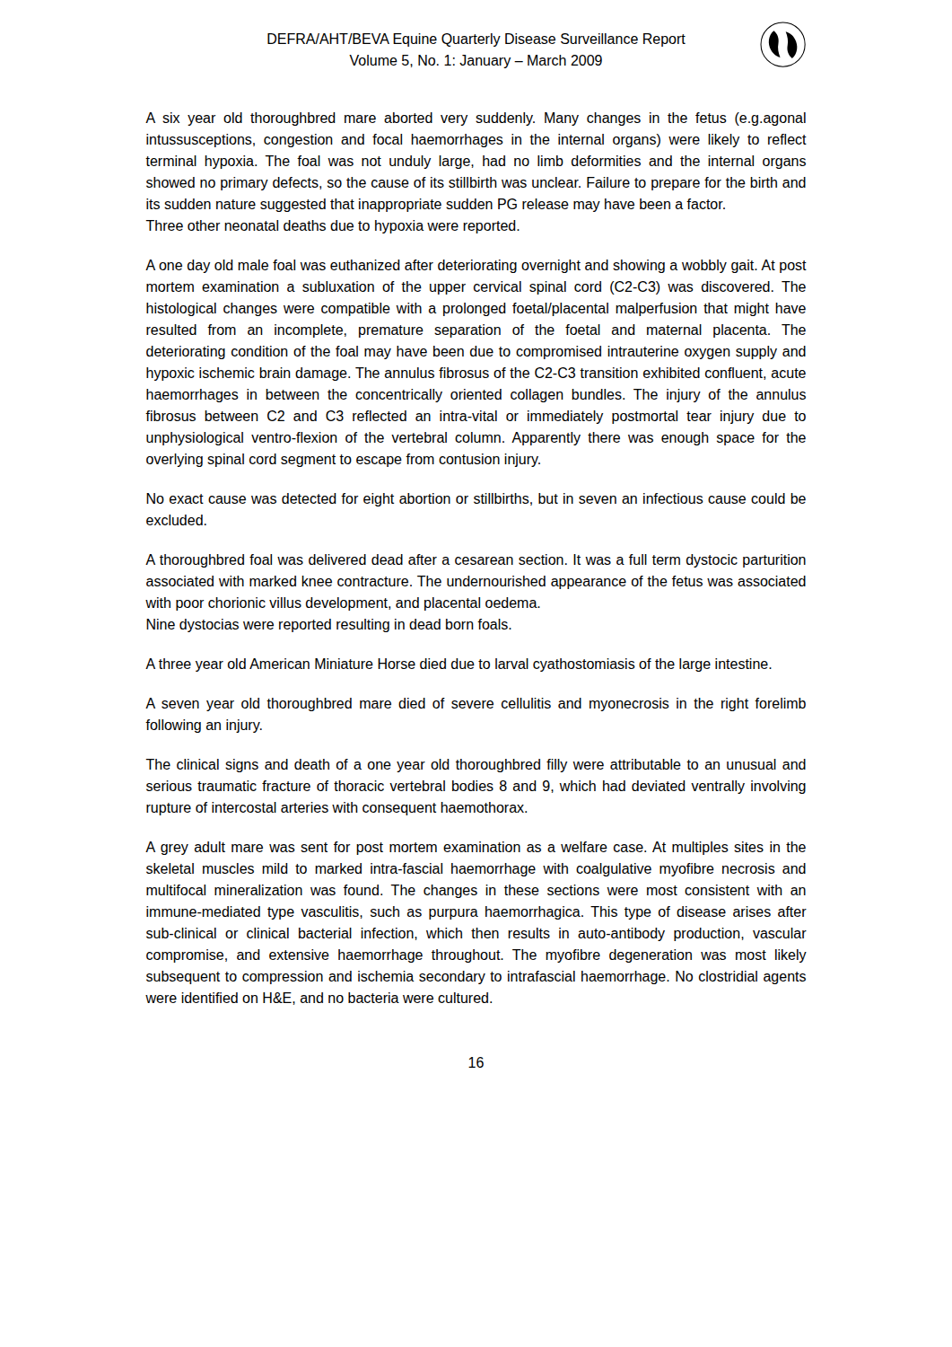DEFRA/AHT/BEVA Equine Quarterly Disease Surveillance Report
Volume 5, No. 1: January – March 2009
A six year old thoroughbred mare aborted very suddenly. Many changes in the fetus (e.g.agonal intussusceptions, congestion and focal haemorrhages in the internal organs) were likely to reflect terminal hypoxia. The foal was not unduly large, had no limb deformities and the internal organs showed no primary defects, so the cause of its stillbirth was unclear. Failure to prepare for the birth and its sudden nature suggested that inappropriate sudden PG release may have been a factor.
Three other neonatal deaths due to hypoxia were reported.
A one day old male foal was euthanized after deteriorating overnight and showing a wobbly gait. At post mortem examination a subluxation of the upper cervical spinal cord (C2-C3) was discovered. The histological changes were compatible with a prolonged foetal/placental malperfusion that might have resulted from an incomplete, premature separation of the foetal and maternal placenta. The deteriorating condition of the foal may have been due to compromised intrauterine oxygen supply and hypoxic ischemic brain damage. The annulus fibrosus of the C2-C3 transition exhibited confluent, acute haemorrhages in between the concentrically oriented collagen bundles. The injury of the annulus fibrosus between C2 and C3 reflected an intra-vital or immediately postmortal tear injury due to unphysiological ventro-flexion of the vertebral column. Apparently there was enough space for the overlying spinal cord segment to escape from contusion injury.
No exact cause was detected for eight abortion or stillbirths, but in seven an infectious cause could be excluded.
A thoroughbred foal was delivered dead after a cesarean section. It was a full term dystocic parturition associated with marked knee contracture. The undernourished appearance of the fetus was associated with poor chorionic villus development, and placental oedema.
Nine dystocias were reported resulting in dead born foals.
A three year old American Miniature Horse died due to larval cyathostomiasis of the large intestine.
A seven year old thoroughbred mare died of severe cellulitis and myonecrosis in the right forelimb following an injury.
The clinical signs and death of a one year old thoroughbred filly were attributable to an unusual and serious traumatic fracture of thoracic vertebral bodies 8 and 9, which had deviated ventrally involving rupture of intercostal arteries with consequent haemothorax.
A grey adult mare was sent for post mortem examination as a welfare case. At multiples sites in the skeletal muscles mild to marked intra-fascial haemorrhage with coalgulative myofibre necrosis and multifocal mineralization was found. The changes in these sections were most consistent with an immune-mediated type vasculitis, such as purpura haemorrhagica. This type of disease arises after sub-clinical or clinical bacterial infection, which then results in auto-antibody production, vascular compromise, and extensive haemorrhage throughout. The myofibre degeneration was most likely subsequent to compression and ischemia secondary to intrafascial haemorrhage. No clostridial agents were identified on H&E, and no bacteria were cultured.
16